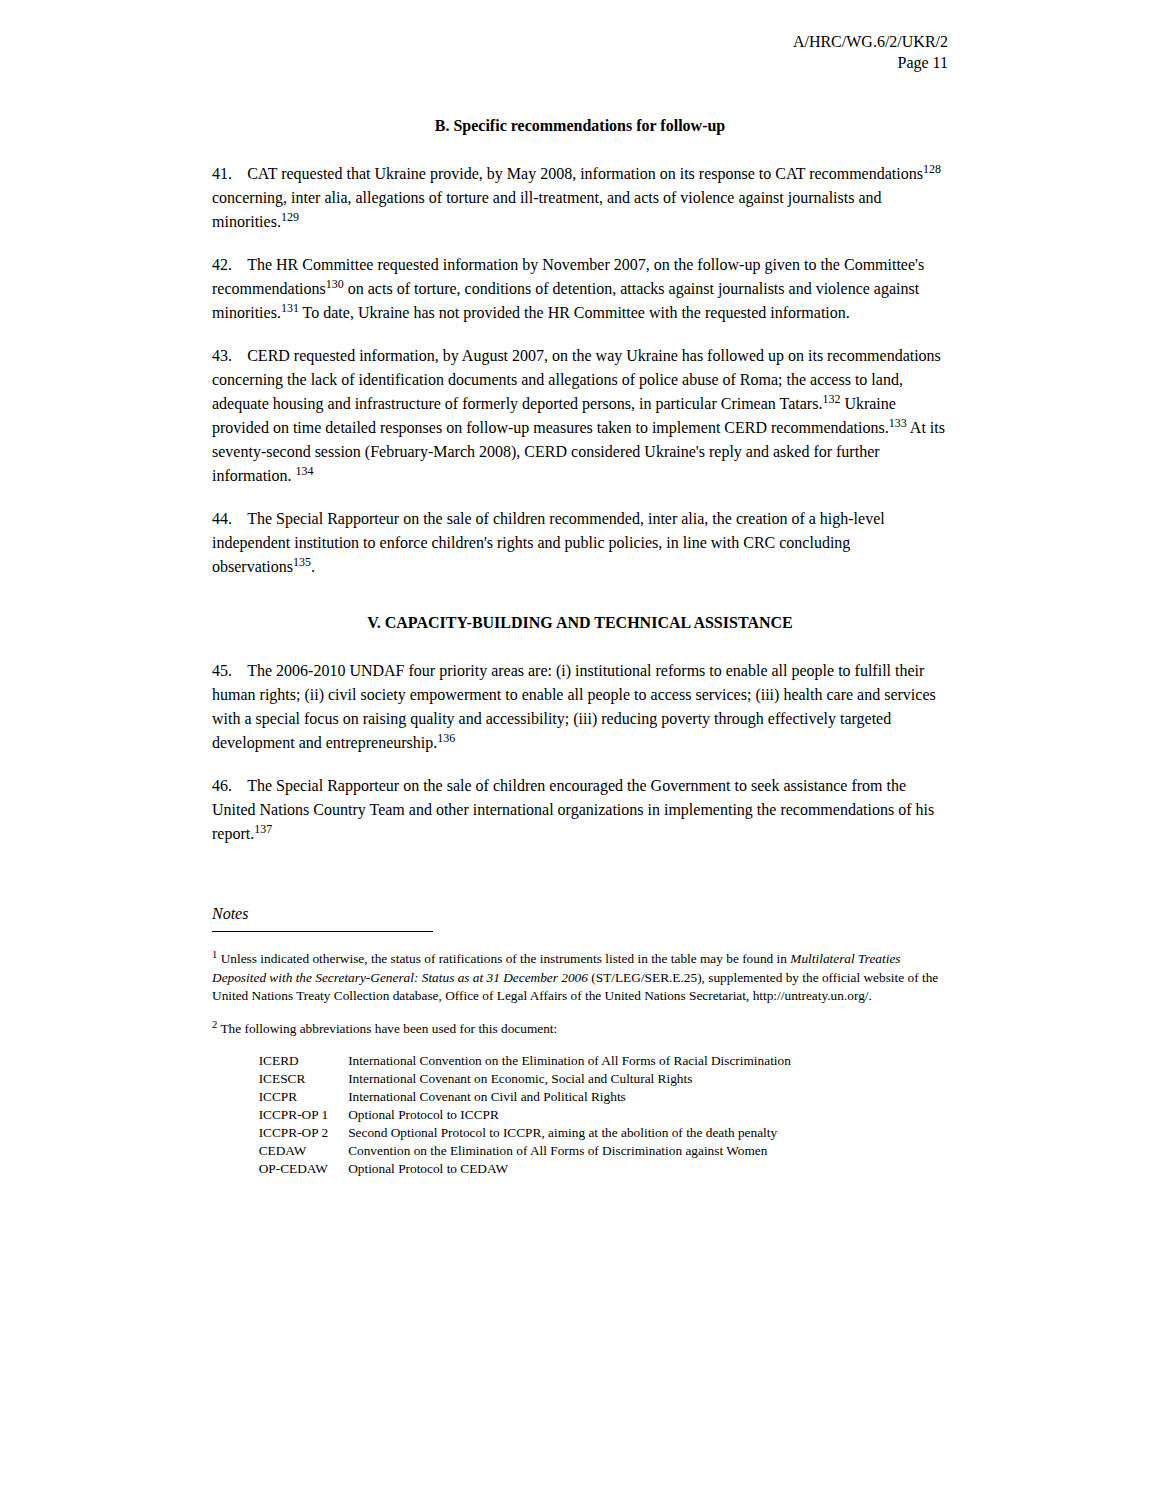A/HRC/WG.6/2/UKR/2
Page 11
B. Specific recommendations for follow-up
41. CAT requested that Ukraine provide, by May 2008, information on its response to CAT recommendations128 concerning, inter alia, allegations of torture and ill-treatment, and acts of violence against journalists and minorities.129
42. The HR Committee requested information by November 2007, on the follow-up given to the Committee's recommendations130 on acts of torture, conditions of detention, attacks against journalists and violence against minorities.131 To date, Ukraine has not provided the HR Committee with the requested information.
43. CERD requested information, by August 2007, on the way Ukraine has followed up on its recommendations concerning the lack of identification documents and allegations of police abuse of Roma; the access to land, adequate housing and infrastructure of formerly deported persons, in particular Crimean Tatars.132 Ukraine provided on time detailed responses on follow-up measures taken to implement CERD recommendations.133 At its seventy-second session (February-March 2008), CERD considered Ukraine's reply and asked for further information. 134
44. The Special Rapporteur on the sale of children recommended, inter alia, the creation of a high-level independent institution to enforce children's rights and public policies, in line with CRC concluding observations135.
V. CAPACITY-BUILDING AND TECHNICAL ASSISTANCE
45. The 2006-2010 UNDAF four priority areas are: (i) institutional reforms to enable all people to fulfill their human rights; (ii) civil society empowerment to enable all people to access services; (iii) health care and services with a special focus on raising quality and accessibility; (iii) reducing poverty through effectively targeted development and entrepreneurship.136
46. The Special Rapporteur on the sale of children encouraged the Government to seek assistance from the United Nations Country Team and other international organizations in implementing the recommendations of his report.137
Notes
1 Unless indicated otherwise, the status of ratifications of the instruments listed in the table may be found in Multilateral Treaties Deposited with the Secretary-General: Status as at 31 December 2006 (ST/LEG/SER.E.25), supplemented by the official website of the United Nations Treaty Collection database, Office of Legal Affairs of the United Nations Secretariat, http://untreaty.un.org/.
2 The following abbreviations have been used for this document:
| ICERD | International Convention on the Elimination of All Forms of Racial Discrimination |
| ICESCR | International Covenant on Economic, Social and Cultural Rights |
| ICCPR | International Covenant on Civil and Political Rights |
| ICCPR-OP 1 | Optional Protocol to ICCPR |
| ICCPR-OP 2 | Second Optional Protocol to ICCPR, aiming at the abolition of the death penalty |
| CEDAW | Convention on the Elimination of All Forms of Discrimination against Women |
| OP-CEDAW | Optional Protocol to CEDAW |